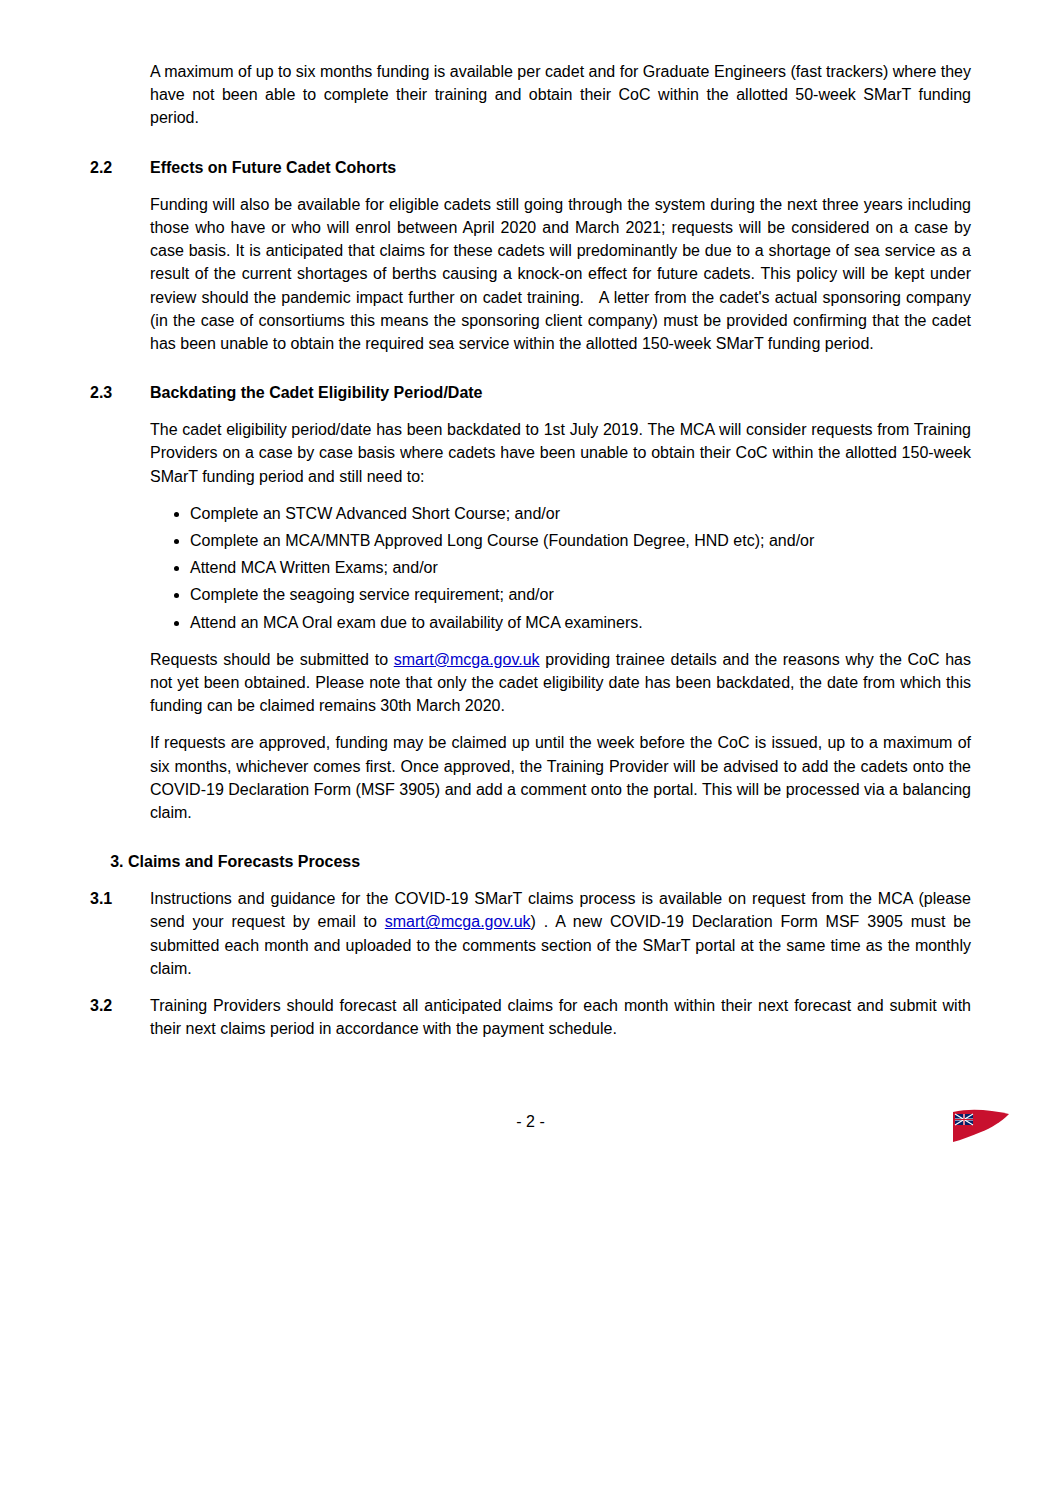A maximum of up to six months funding is available per cadet and for Graduate Engineers (fast trackers) where they have not been able to complete their training and obtain their CoC within the allotted 50-week SMarT funding period.
2.2 Effects on Future Cadet Cohorts
Funding will also be available for eligible cadets still going through the system during the next three years including those who have or who will enrol between April 2020 and March 2021; requests will be considered on a case by case basis. It is anticipated that claims for these cadets will predominantly be due to a shortage of sea service as a result of the current shortages of berths causing a knock-on effect for future cadets. This policy will be kept under review should the pandemic impact further on cadet training. A letter from the cadet's actual sponsoring company (in the case of consortiums this means the sponsoring client company) must be provided confirming that the cadet has been unable to obtain the required sea service within the allotted 150-week SMarT funding period.
2.3 Backdating the Cadet Eligibility Period/Date
The cadet eligibility period/date has been backdated to 1st July 2019. The MCA will consider requests from Training Providers on a case by case basis where cadets have been unable to obtain their CoC within the allotted 150-week SMarT funding period and still need to:
Complete an STCW Advanced Short Course; and/or
Complete an MCA/MNTB Approved Long Course (Foundation Degree, HND etc); and/or
Attend MCA Written Exams; and/or
Complete the seagoing service requirement; and/or
Attend an MCA Oral exam due to availability of MCA examiners.
Requests should be submitted to smart@mcga.gov.uk providing trainee details and the reasons why the CoC has not yet been obtained. Please note that only the cadet eligibility date has been backdated, the date from which this funding can be claimed remains 30th March 2020.
If requests are approved, funding may be claimed up until the week before the CoC is issued, up to a maximum of six months, whichever comes first. Once approved, the Training Provider will be advised to add the cadets onto the COVID-19 Declaration Form (MSF 3905) and add a comment onto the portal. This will be processed via a balancing claim.
Claims and Forecasts Process
3.1 Instructions and guidance for the COVID-19 SMarT claims process is available on request from the MCA (please send your request by email to smart@mcga.gov.uk) . A new COVID-19 Declaration Form MSF 3905 must be submitted each month and uploaded to the comments section of the SMarT portal at the same time as the monthly claim.
3.2 Training Providers should forecast all anticipated claims for each month within their next forecast and submit with their next claims period in accordance with the payment schedule.
- 2 -